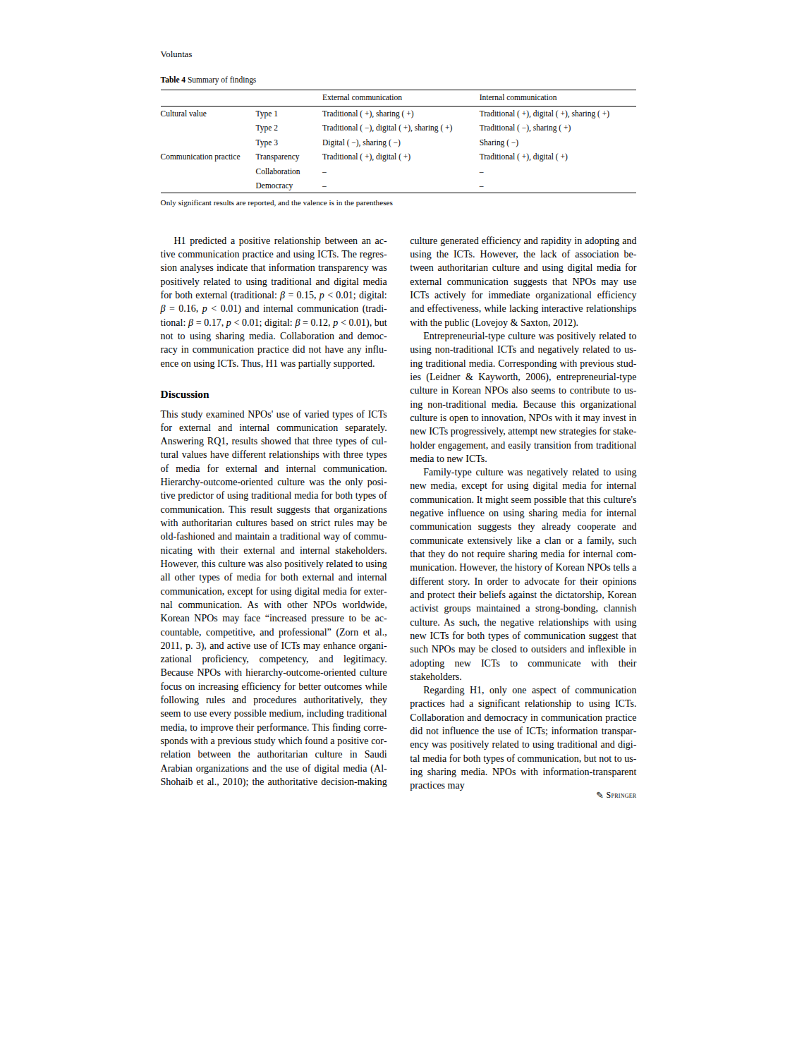Voluntas
Table 4 Summary of findings
| | | External communication | Internal communication |
| --- | --- | --- | --- |
| Cultural value | Type 1 | Traditional ( +), sharing ( +) | Traditional ( +), digital ( +), sharing ( +) |
| | Type 2 | Traditional ( −), digital ( +), sharing ( +) | Traditional ( −), sharing ( +) |
| | Type 3 | Digital ( −), sharing ( −) | Sharing ( −) |
| Communication practice | Transparency | Traditional ( +), digital ( +) | Traditional ( +), digital ( +) |
| | Collaboration | – | – |
| | Democracy | – | – |
Only significant results are reported, and the valence is in the parentheses
H1 predicted a positive relationship between an active communication practice and using ICTs. The regression analyses indicate that information transparency was positively related to using traditional and digital media for both external (traditional: β = 0.15, p < 0.01; digital: β = 0.16, p < 0.01) and internal communication (traditional: β = 0.17, p < 0.01; digital: β = 0.12, p < 0.01), but not to using sharing media. Collaboration and democracy in communication practice did not have any influence on using ICTs. Thus, H1 was partially supported.
Discussion
This study examined NPOs' use of varied types of ICTs for external and internal communication separately. Answering RQ1, results showed that three types of cultural values have different relationships with three types of media for external and internal communication. Hierarchy-outcome-oriented culture was the only positive predictor of using traditional media for both types of communication. This result suggests that organizations with authoritarian cultures based on strict rules may be old-fashioned and maintain a traditional way of communicating with their external and internal stakeholders. However, this culture was also positively related to using all other types of media for both external and internal communication, except for using digital media for external communication. As with other NPOs worldwide, Korean NPOs may face “increased pressure to be accountable, competitive, and professional” (Zorn et al., 2011, p. 3), and active use of ICTs may enhance organizational proficiency, competency, and legitimacy. Because NPOs with hierarchy-outcome-oriented culture focus on increasing efficiency for better outcomes while following rules and procedures authoritatively, they seem to use every possible medium, including traditional media, to improve their performance. This finding corresponds with a previous study which found a positive correlation between the authoritarian culture in Saudi Arabian organizations and the use of digital media (Al-Shohaib et al., 2010); the authoritative decision-making culture generated efficiency and rapidity in adopting and using the ICTs. However, the lack of association between authoritarian culture and using digital media for external communication suggests that NPOs may use ICTs actively for immediate organizational efficiency and effectiveness, while lacking interactive relationships with the public (Lovejoy & Saxton, 2012).
Entrepreneurial-type culture was positively related to using non-traditional ICTs and negatively related to using traditional media. Corresponding with previous studies (Leidner & Kayworth, 2006), entrepreneurial-type culture in Korean NPOs also seems to contribute to using non-traditional media. Because this organizational culture is open to innovation, NPOs with it may invest in new ICTs progressively, attempt new strategies for stakeholder engagement, and easily transition from traditional media to new ICTs.
Family-type culture was negatively related to using new media, except for using digital media for internal communication. It might seem possible that this culture's negative influence on using sharing media for internal communication suggests they already cooperate and communicate extensively like a clan or a family, such that they do not require sharing media for internal communication. However, the history of Korean NPOs tells a different story. In order to advocate for their opinions and protect their beliefs against the dictatorship, Korean activist groups maintained a strong-bonding, clannish culture. As such, the negative relationships with using new ICTs for both types of communication suggest that such NPOs may be closed to outsiders and inflexible in adopting new ICTs to communicate with their stakeholders.
Regarding H1, only one aspect of communication practices had a significant relationship to using ICTs. Collaboration and democracy in communication practice did not influence the use of ICTs; information transparency was positively related to using traditional and digital media for both types of communication, but not to using sharing media. NPOs with information-transparent practices may
✎Springer